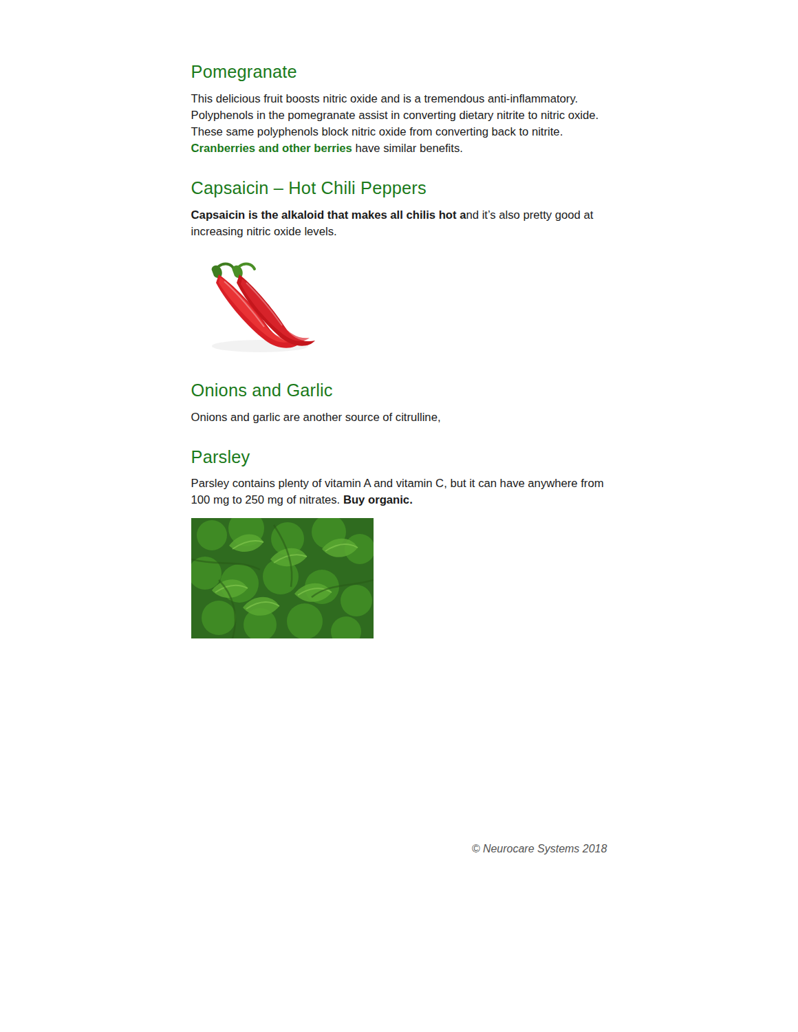Pomegranate
This delicious fruit boosts nitric oxide and is a tremendous anti-inflammatory. Polyphenols in the pomegranate assist in converting dietary nitrite to nitric oxide. These same polyphenols block nitric oxide from converting back to nitrite. Cranberries and other berries have similar benefits.
Capsaicin – Hot Chili Peppers
Capsaicin is the alkaloid that makes all chilis hot and it’s also pretty good at increasing nitric oxide levels.
Onions and Garlic
Onions and garlic are another source of citrulline,
Parsley
Parsley contains plenty of vitamin A and vitamin C, but it can have anywhere from 100 mg to 250 mg of nitrates. Buy organic.
© Neurocare Systems 2018